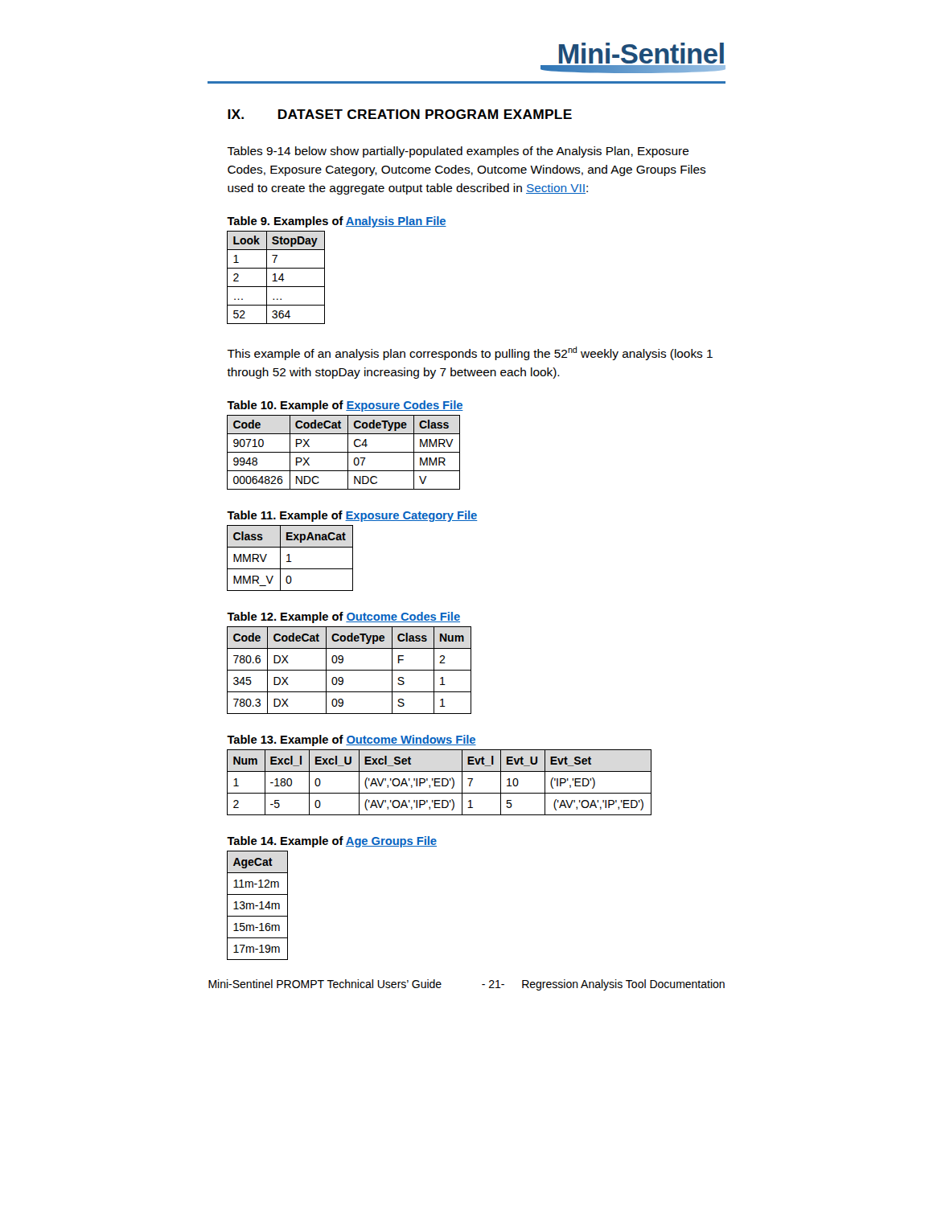Mini-Sentinel
IX. DATASET CREATION PROGRAM EXAMPLE
Tables 9-14 below show partially-populated examples of the Analysis Plan, Exposure Codes, Exposure Category, Outcome Codes, Outcome Windows, and Age Groups Files used to create the aggregate output table described in Section VII:
Table 9. Examples of Analysis Plan File
| Look | StopDay |
| --- | --- |
| 1 | 7 |
| 2 | 14 |
| … | … |
| 52 | 364 |
This example of an analysis plan corresponds to pulling the 52nd weekly analysis (looks 1 through 52 with stopDay increasing by 7 between each look).
Table 10. Example of Exposure Codes File
| Code | CodeCat | CodeType | Class |
| --- | --- | --- | --- |
| 90710 | PX | C4 | MMRV |
| 9948 | PX | 07 | MMR |
| 00064826 | NDC | NDC | V |
Table 11. Example of Exposure Category File
| Class | ExpAnaCat |
| --- | --- |
| MMRV | 1 |
| MMR_V | 0 |
Table 12. Example of Outcome Codes File
| Code | CodeCat | CodeType | Class | Num |
| --- | --- | --- | --- | --- |
| 780.6 | DX | 09 | F | 2 |
| 345 | DX | 09 | S | 1 |
| 780.3 | DX | 09 | S | 1 |
Table 13. Example of Outcome Windows File
| Num | Excl_l | Excl_U | Excl_Set | Evt_l | Evt_U | Evt_Set |
| --- | --- | --- | --- | --- | --- | --- |
| 1 | -180 | 0 | ('AV','OA','IP','ED') | 7 | 10 | ('IP','ED') |
| 2 | -5 | 0 | ('AV','OA','IP','ED') | 1 | 5 | ('AV','OA','IP','ED') |
Table 14. Example of Age Groups File
| AgeCat |
| --- |
| 11m-12m |
| 13m-14m |
| 15m-16m |
| 17m-19m |
Mini-Sentinel PROMPT Technical Users’ Guide
- 21-
Regression Analysis Tool Documentation